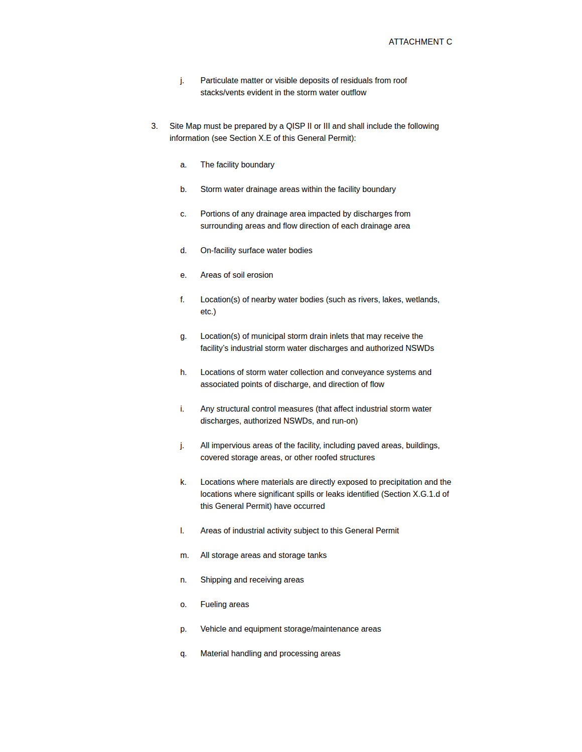ATTACHMENT C
j. Particulate matter or visible deposits of residuals from roof stacks/vents evident in the storm water outflow
3.
Site Map must be prepared by a QISP II or III and shall include the following information (see Section X.E of this General Permit):
a. The facility boundary
b. Storm water drainage areas within the facility boundary
c. Portions of any drainage area impacted by discharges from surrounding areas and flow direction of each drainage area
d. On-facility surface water bodies
e. Areas of soil erosion
f. Location(s) of nearby water bodies (such as rivers, lakes, wetlands, etc.)
g. Location(s) of municipal storm drain inlets that may receive the facility’s industrial storm water discharges and authorized NSWDs
h. Locations of storm water collection and conveyance systems and associated points of discharge, and direction of flow
i. Any structural control measures (that affect industrial storm water discharges, authorized NSWDs, and run-on)
j. All impervious areas of the facility, including paved areas, buildings, covered storage areas, or other roofed structures
k. Locations where materials are directly exposed to precipitation and the locations where significant spills or leaks identified (Section X.G.1.d of this General Permit) have occurred
l. Areas of industrial activity subject to this General Permit
m. All storage areas and storage tanks
n. Shipping and receiving areas
o. Fueling areas
p. Vehicle and equipment storage/maintenance areas
q. Material handling and processing areas